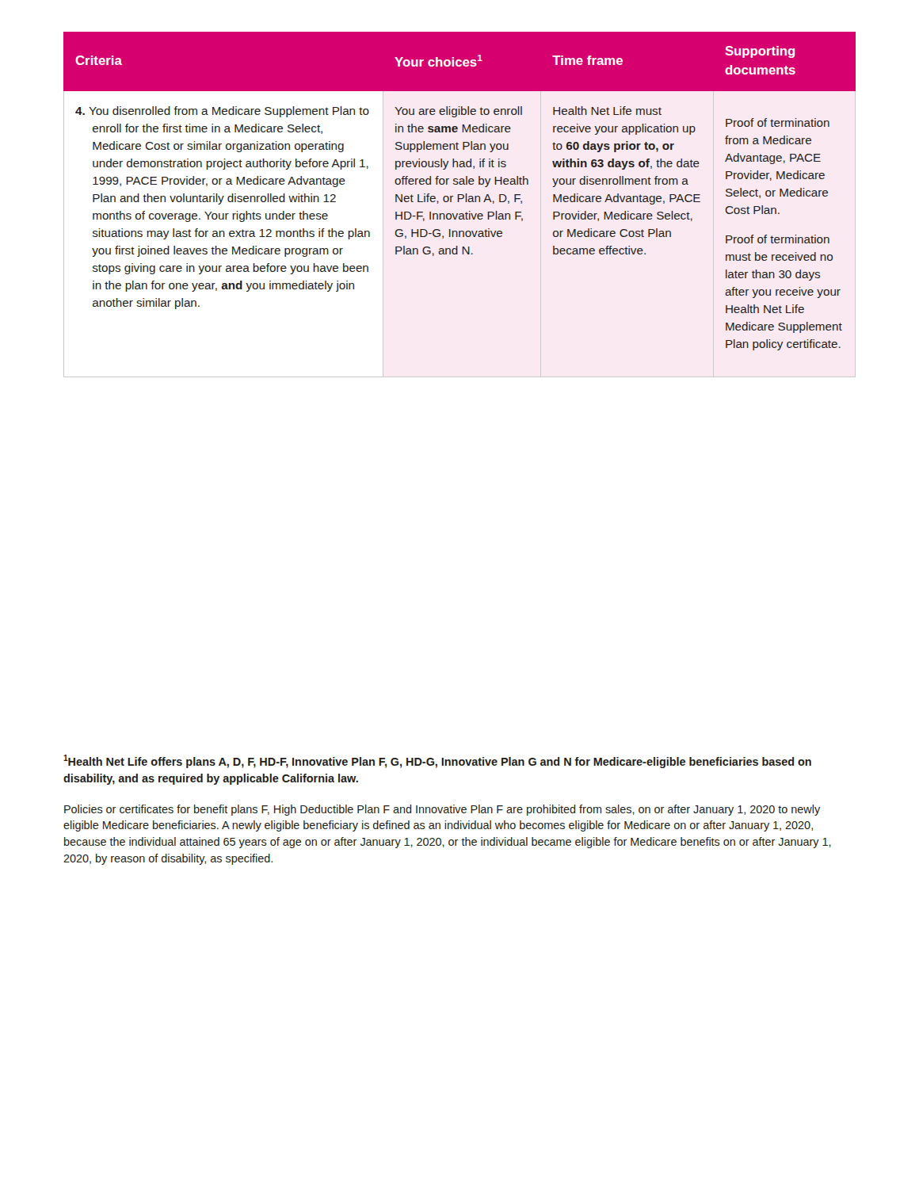| Criteria | Your choices 1 | Time frame | Supporting documents |
| --- | --- | --- | --- |
| 4. You disenrolled from a Medicare Supplement Plan to enroll for the first time in a Medicare Select, Medicare Cost or similar organization operating under demonstration project authority before April 1, 1999, PACE Provider, or a Medicare Advantage Plan and then voluntarily disenrolled within 12 months of coverage. Your rights under these situations may last for an extra 12 months if the plan you first joined leaves the Medicare program or stops giving care in your area before you have been in the plan for one year, and you immediately join another similar plan. | You are eligible to enroll in the same Medicare Supplement Plan you previously had, if it is offered for sale by Health Net Life, or Plan A, D, F, HD-F, Innovative Plan F, G, HD-G, Innovative Plan G, and N. | Health Net Life must receive your application up to 60 days prior to, or within 63 days of , the date your disenrollment from a Medicare Advantage, PACE Provider, Medicare Select, or Medicare Cost Plan became effective. | Proof of termination from a Medicare Advantage, PACE Provider, Medicare Select, or Medicare Cost Plan. Proof of termination must be received no later than 30 days after you receive your Health Net Life Medicare Supplement Plan policy certificate. |
1Health Net Life offers plans A, D, F, HD-F, Innovative Plan F, G, HD-G, Innovative Plan G and N for Medicare-eligible beneficiaries based on disability, and as required by applicable California law.
Policies or certificates for benefit plans F, High Deductible Plan F and Innovative Plan F are prohibited from sales, on or after January 1, 2020 to newly eligible Medicare beneficiaries. A newly eligible beneficiary is defined as an individual who becomes eligible for Medicare on or after January 1, 2020, because the individual attained 65 years of age on or after January 1, 2020, or the individual became eligible for Medicare benefits on or after January 1, 2020, by reason of disability, as specified.